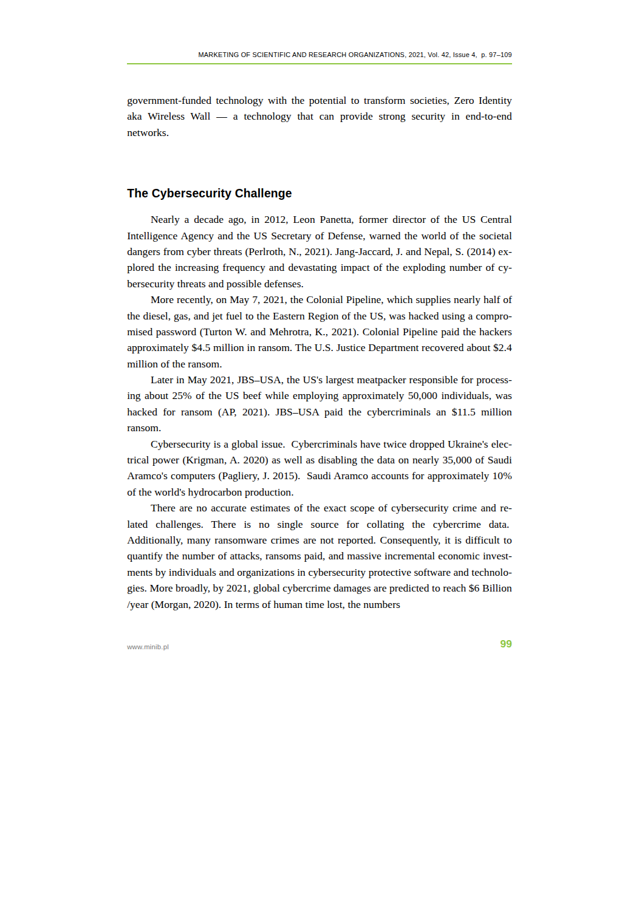MARKETING OF SCIENTIFIC AND RESEARCH ORGANIZATIONS, 2021, Vol. 42, Issue 4, p. 97–109
government-funded technology with the potential to transform societies, Zero Identity aka Wireless Wall — a technology that can provide strong security in end-to-end networks.
The Cybersecurity Challenge
Nearly a decade ago, in 2012, Leon Panetta, former director of the US Central Intelligence Agency and the US Secretary of Defense, warned the world of the societal dangers from cyber threats (Perlroth, N., 2021). Jang-Jaccard, J. and Nepal, S. (2014) explored the increasing frequency and devastating impact of the exploding number of cybersecurity threats and possible defenses.
More recently, on May 7, 2021, the Colonial Pipeline, which supplies nearly half of the diesel, gas, and jet fuel to the Eastern Region of the US, was hacked using a compromised password (Turton W. and Mehrotra, K., 2021). Colonial Pipeline paid the hackers approximately $4.5 million in ransom. The U.S. Justice Department recovered about $2.4 million of the ransom.
Later in May 2021, JBS–USA, the US's largest meatpacker responsible for processing about 25% of the US beef while employing approximately 50,000 individuals, was hacked for ransom (AP, 2021). JBS–USA paid the cybercriminals an $11.5 million ransom.
Cybersecurity is a global issue. Cybercriminals have twice dropped Ukraine's electrical power (Krigman, A. 2020) as well as disabling the data on nearly 35,000 of Saudi Aramco's computers (Pagliery, J. 2015). Saudi Aramco accounts for approximately 10% of the world's hydrocarbon production.
There are no accurate estimates of the exact scope of cybersecurity crime and related challenges. There is no single source for collating the cybercrime data. Additionally, many ransomware crimes are not reported. Consequently, it is difficult to quantify the number of attacks, ransoms paid, and massive incremental economic investments by individuals and organizations in cybersecurity protective software and technologies. More broadly, by 2021, global cybercrime damages are predicted to reach $6 Billion /year (Morgan, 2020). In terms of human time lost, the numbers
www.minib.pl
99